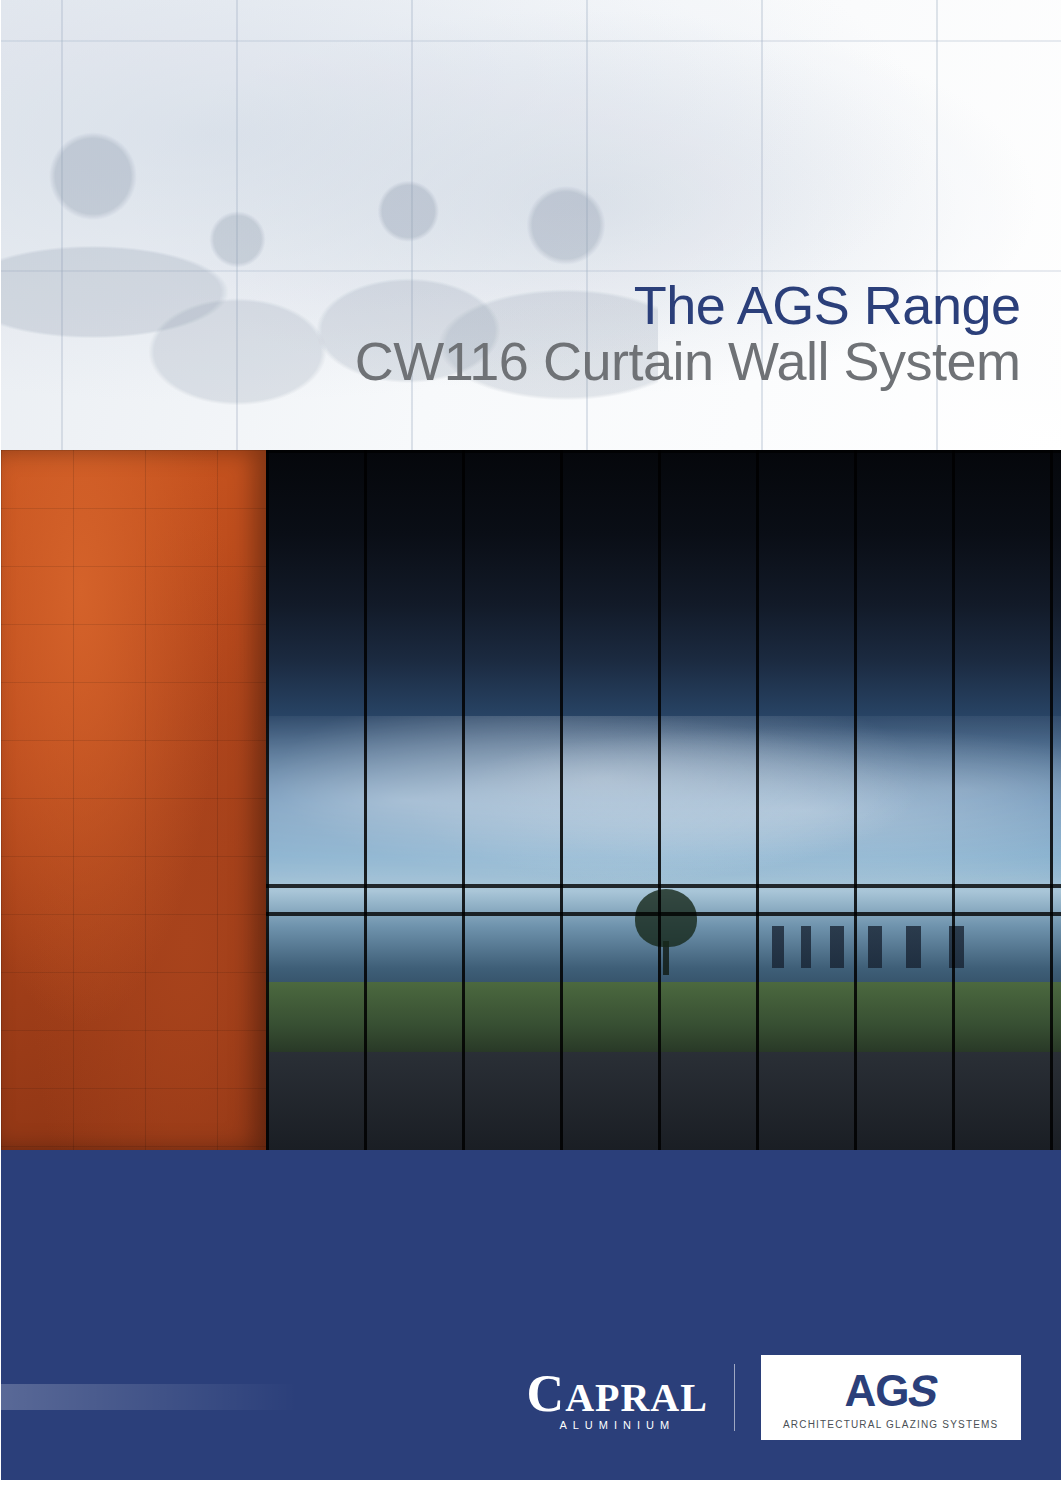The AGS Range
CW116 Curtain Wall System
CAPRAL
ALUMINIUM
AGS
ARCHITECTURAL GLAZING SYSTEMS